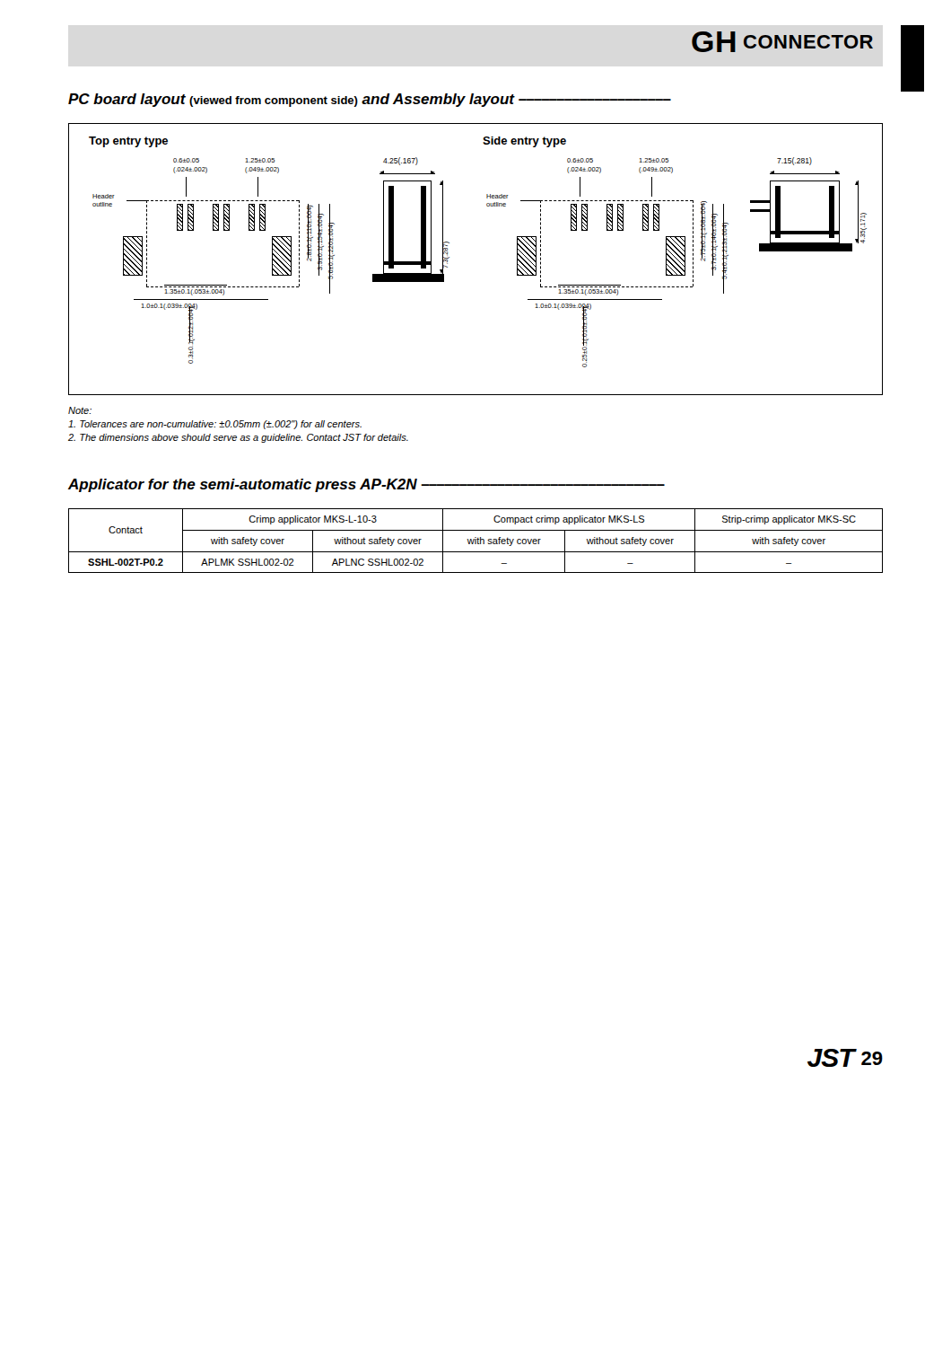GH CONNECTOR
PC board layout (viewed from component side) and Assembly layout ––––––––––––––––––––
Top entry type
0.6±0.05
(.024±.002)
1.25±0.05
(.049±.002)
Header
outline
2.8±0.1(.110±.004)
3.9±0.1(.154±.004)
5.6±0.1(.220±.004)
1.35±0.1(.053±.004)
1.0±0.1(.039±.004)
0.3±0.1(.012±.004)
4.25(.167)
7.3(.287)
Side entry type
0.6±0.05
(.024±.002)
1.25±0.05
(.049±.002)
Header
outline
2.75±0.1(.108±.004)
3.7±0.1(.146±.004)
5.4±0.1(.213±.004)
1.35±0.1(.053±.004)
1.0±0.1(.039±.004)
0.25±0.1(.010±.004)
7.15(.281)
4.35(.171)
Note:
1. Tolerances are non-cumulative: ±0.05mm (±.002") for all centers.
2. The dimensions above should serve as a guideline. Contact JST for details.
Applicator for the semi-automatic press AP-K2N ––––––––––––––––––––––––––––––––
| Contact | Crimp applicator MKS-L-10-3 | Compact crimp applicator MKS-LS | Strip-crimp applicator MKS-SC |
| --- | --- | --- | --- |
| with safety cover | without safety cover | with safety cover | without safety cover | with safety cover |
| SSHL-002T-P0.2 | APLMK SSHL002-02 | APLNC SSHL002-02 | – | – | – |
JST 29